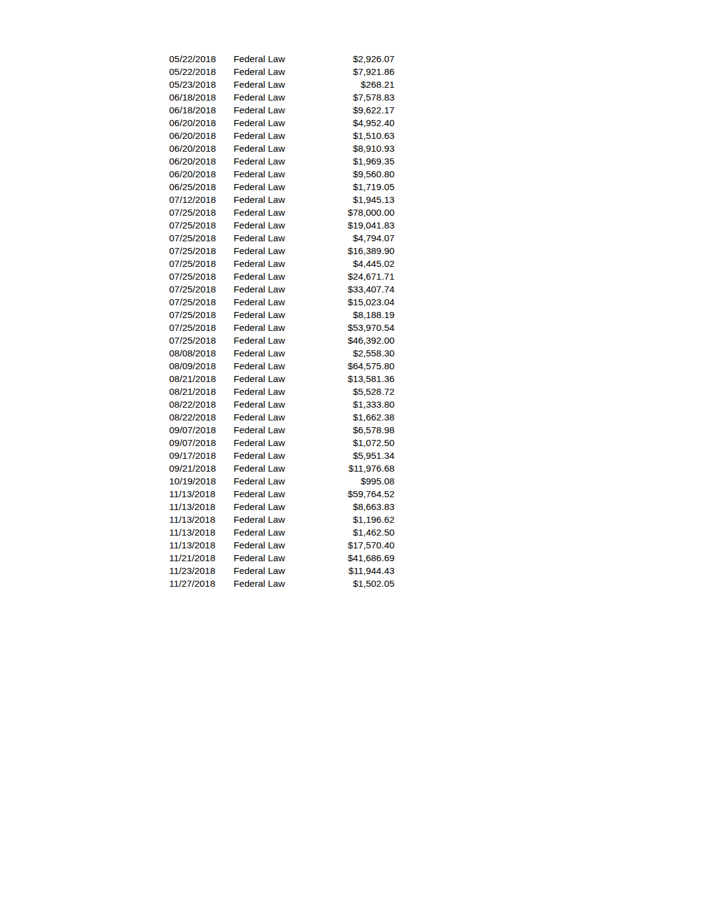| 05/22/2018 | Federal Law | $2,926.07 |
| 05/22/2018 | Federal Law | $7,921.86 |
| 05/23/2018 | Federal Law | $268.21 |
| 06/18/2018 | Federal Law | $7,578.83 |
| 06/18/2018 | Federal Law | $9,622.17 |
| 06/20/2018 | Federal Law | $4,952.40 |
| 06/20/2018 | Federal Law | $1,510.63 |
| 06/20/2018 | Federal Law | $8,910.93 |
| 06/20/2018 | Federal Law | $1,969.35 |
| 06/20/2018 | Federal Law | $9,560.80 |
| 06/25/2018 | Federal Law | $1,719.05 |
| 07/12/2018 | Federal Law | $1,945.13 |
| 07/25/2018 | Federal Law | $78,000.00 |
| 07/25/2018 | Federal Law | $19,041.83 |
| 07/25/2018 | Federal Law | $4,794.07 |
| 07/25/2018 | Federal Law | $16,389.90 |
| 07/25/2018 | Federal Law | $4,445.02 |
| 07/25/2018 | Federal Law | $24,671.71 |
| 07/25/2018 | Federal Law | $33,407.74 |
| 07/25/2018 | Federal Law | $15,023.04 |
| 07/25/2018 | Federal Law | $8,188.19 |
| 07/25/2018 | Federal Law | $53,970.54 |
| 07/25/2018 | Federal Law | $46,392.00 |
| 08/08/2018 | Federal Law | $2,558.30 |
| 08/09/2018 | Federal Law | $64,575.80 |
| 08/21/2018 | Federal Law | $13,581.36 |
| 08/21/2018 | Federal Law | $5,528.72 |
| 08/22/2018 | Federal Law | $1,333.80 |
| 08/22/2018 | Federal Law | $1,662.38 |
| 09/07/2018 | Federal Law | $6,578.98 |
| 09/07/2018 | Federal Law | $1,072.50 |
| 09/17/2018 | Federal Law | $5,951.34 |
| 09/21/2018 | Federal Law | $11,976.68 |
| 10/19/2018 | Federal Law | $995.08 |
| 11/13/2018 | Federal Law | $59,764.52 |
| 11/13/2018 | Federal Law | $8,663.83 |
| 11/13/2018 | Federal Law | $1,196.62 |
| 11/13/2018 | Federal Law | $1,462.50 |
| 11/13/2018 | Federal Law | $17,570.40 |
| 11/21/2018 | Federal Law | $41,686.69 |
| 11/23/2018 | Federal Law | $11,944.43 |
| 11/27/2018 | Federal Law | $1,502.05 |